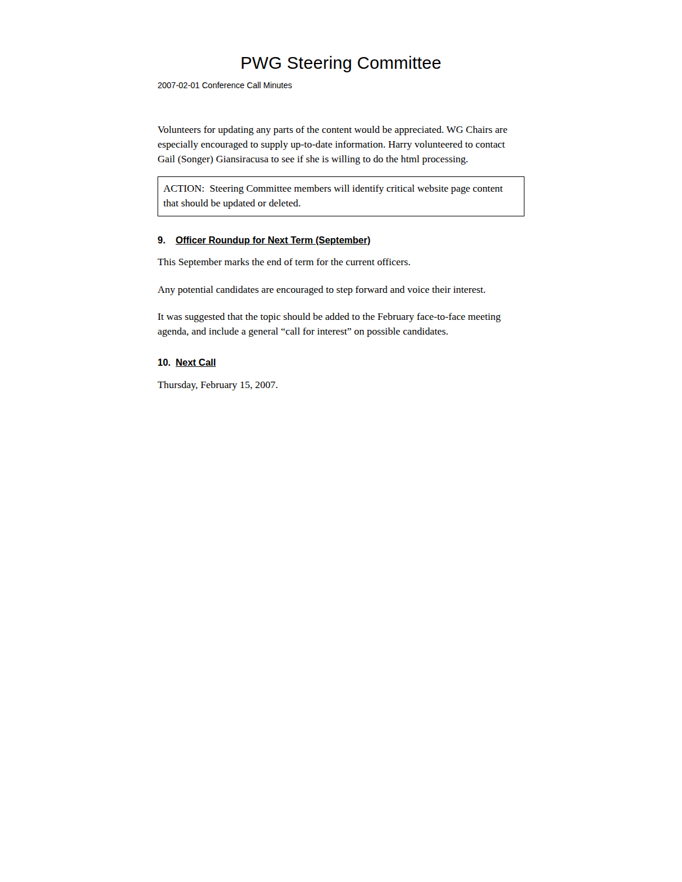PWG Steering Committee
2007-02-01 Conference Call Minutes
Volunteers for updating any parts of the content would be appreciated. WG Chairs are especially encouraged to supply up-to-date information. Harry volunteered to contact Gail (Songer) Giansiracusa to see if she is willing to do the html processing.
ACTION: Steering Committee members will identify critical website page content that should be updated or deleted.
9. Officer Roundup for Next Term (September)
This September marks the end of term for the current officers.
Any potential candidates are encouraged to step forward and voice their interest.
It was suggested that the topic should be added to the February face-to-face meeting agenda, and include a general “call for interest” on possible candidates.
10. Next Call
Thursday, February 15, 2007.